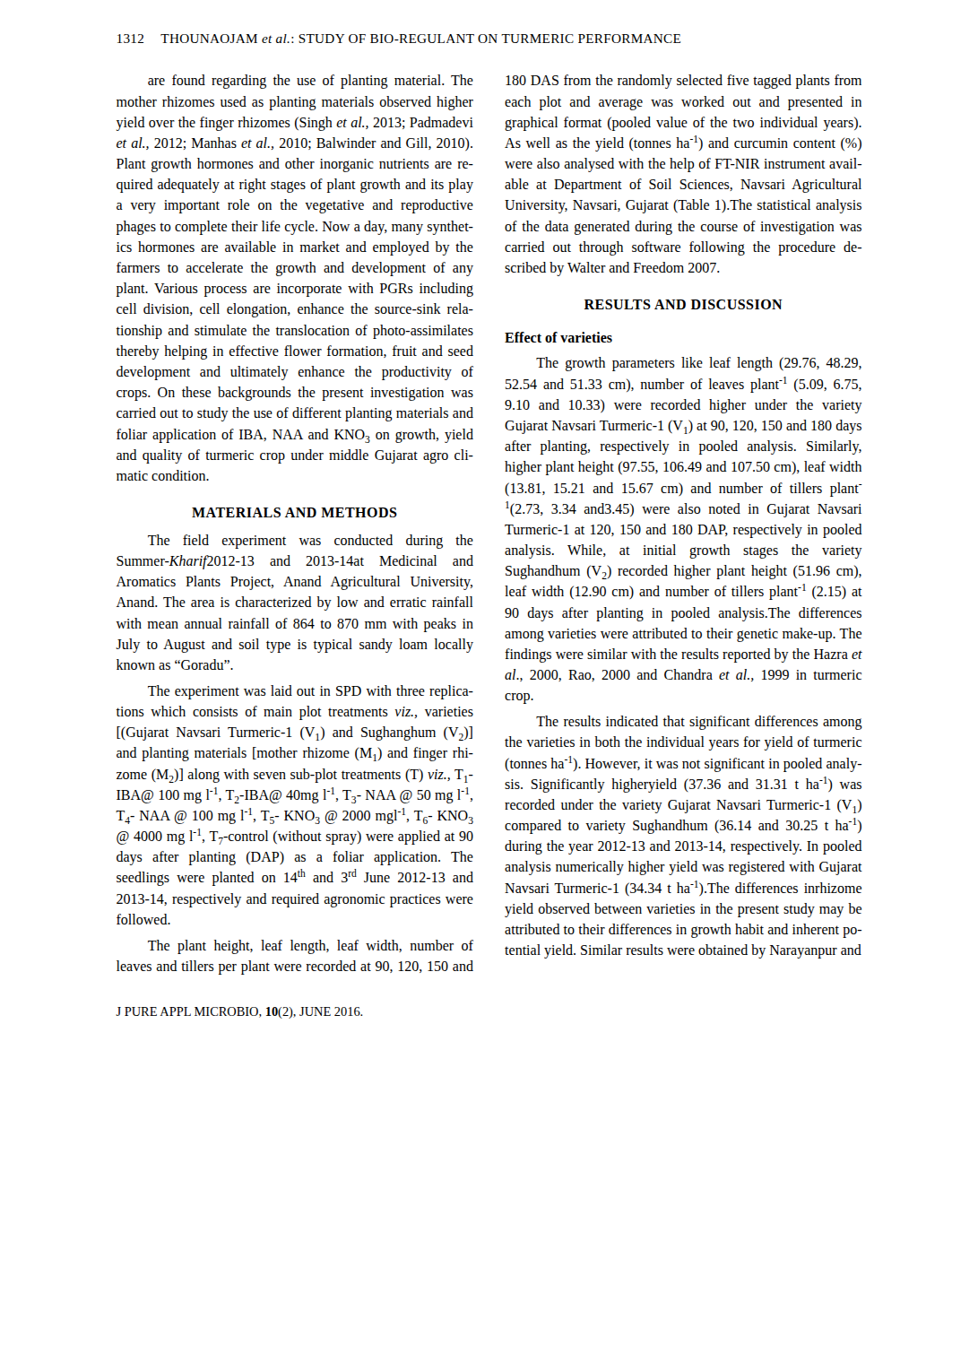1312 THOUNAOJAM et al.: STUDY OF BIO-REGULANT ON TURMERIC PERFORMANCE
are found regarding the use of planting material. The mother rhizomes used as planting materials observed higher yield over the finger rhizomes (Singh et al., 2013; Padmadevi et al., 2012; Manhas et al., 2010; Balwinder and Gill, 2010). Plant growth hormones and other inorganic nutrients are required adequately at right stages of plant growth and its play a very important role on the vegetative and reproductive phages to complete their life cycle. Now a day, many synthetics hormones are available in market and employed by the farmers to accelerate the growth and development of any plant. Various process are incorporate with PGRs including cell division, cell elongation, enhance the source-sink relationship and stimulate the translocation of photo-assimilates thereby helping in effective flower formation, fruit and seed development and ultimately enhance the productivity of crops. On these backgrounds the present investigation was carried out to study the use of different planting materials and foliar application of IBA, NAA and KNO3 on growth, yield and quality of turmeric crop under middle Gujarat agro climatic condition.
Materials and Methods
The field experiment was conducted during the Summer-Kharif2012-13 and 2013-14at Medicinal and Aromatics Plants Project, Anand Agricultural University, Anand. The area is characterized by low and erratic rainfall with mean annual rainfall of 864 to 870 mm with peaks in July to August and soil type is typical sandy loam locally known as “Goradu”.
The experiment was laid out in SPD with three replications which consists of main plot treatments viz., varieties [(Gujarat Navsari Turmeric-1 (V1) and Sughanghum (V2)] and planting materials [mother rhizome (M1) and finger rhizome (M2)] along with seven sub-plot treatments (T) viz., T1-IBA@ 100 mg l-1, T2-IBA@ 40mg l-1, T3- NAA @ 50 mg l-1, T4- NAA @ 100 mg l-1, T5- KNO3 @ 2000 mgl-1, T6- KNO3 @ 4000 mg l-1, T7-control (without spray) were applied at 90 days after planting (DAP) as a foliar application. The seedlings were planted on 14th and 3rd June 2012-13 and 2013-14, respectively and required agronomic practices were followed.
The plant height, leaf length, leaf width, number of leaves and tillers per plant were recorded at 90, 120, 150 and 180 DAS from the randomly selected five tagged plants from each plot and average was worked out and presented in graphical format (pooled value of the two individual years). As well as the yield (tonnes ha-1) and curcumin content (%) were also analysed with the help of FT-NIR instrument available at Department of Soil Sciences, Navsari Agricultural University, Navsari, Gujarat (Table 1).The statistical analysis of the data generated during the course of investigation was carried out through software following the procedure described by Walter and Freedom 2007.
Results and Discussion
Effect of varieties
The growth parameters like leaf length (29.76, 48.29, 52.54 and 51.33 cm), number of leaves plant-1 (5.09, 6.75, 9.10 and 10.33) were recorded higher under the variety Gujarat Navsari Turmeric-1 (V1) at 90, 120, 150 and 180 days after planting, respectively in pooled analysis. Similarly, higher plant height (97.55, 106.49 and 107.50 cm), leaf width (13.81, 15.21 and 15.67 cm) and number of tillers plant-1(2.73, 3.34 and3.45) were also noted in Gujarat Navsari Turmeric-1 at 120, 150 and 180 DAP, respectively in pooled analysis. While, at initial growth stages the variety Sughandhum (V2) recorded higher plant height (51.96 cm), leaf width (12.90 cm) and number of tillers plant-1 (2.15) at 90 days after planting in pooled analysis.The differences among varieties were attributed to their genetic make-up. The findings were similar with the results reported by the Hazra et al., 2000, Rao, 2000 and Chandra et al., 1999 in turmeric crop.
The results indicated that significant differences among the varieties in both the individual years for yield of turmeric (tonnes ha-1). However, it was not significant in pooled analysis. Significantly higheryield (37.36 and 31.31 t ha-1) was recorded under the variety Gujarat Navsari Turmeric-1 (V1) compared to variety Sughandhum (36.14 and 30.25 t ha-1) during the year 2012-13 and 2013-14, respectively. In pooled analysis numerically higher yield was registered with Gujarat Navsari Turmeric-1 (34.34 t ha-1).The differences inrhizome yield observed between varieties in the present study may be attributed to their differences in growth habit and inherent potential yield. Similar results were obtained by Narayanpur and
J PURE APPL MICROBIO, 10(2), JUNE 2016.